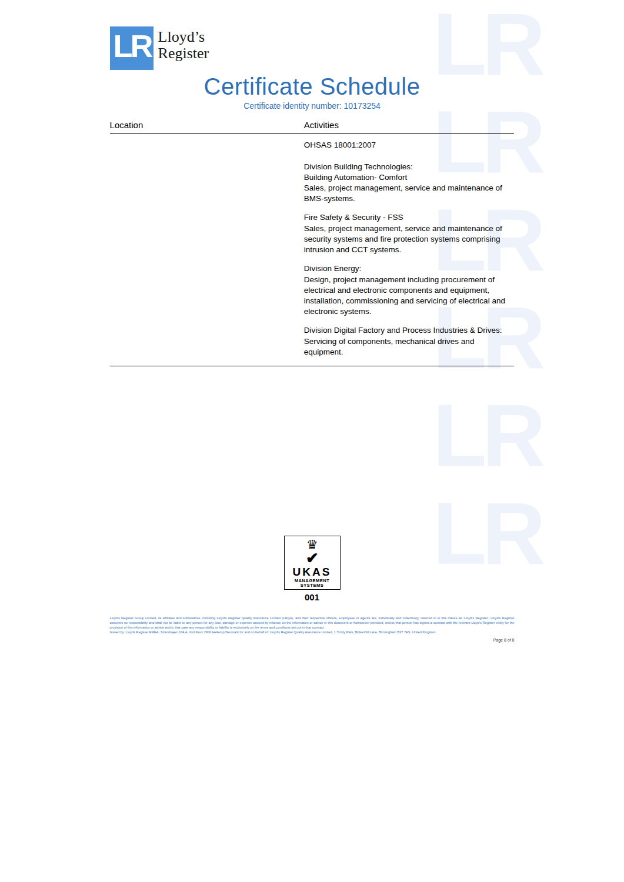LR LR LR LR LR LR
Lloyd’s
Register
Certificate Schedule
Certificate identity number: 10173254
| Location | Activities |
| --- | --- |
| | OHSAS 18001:2007 Division Building Technologies: Building Automation- Comfort Sales, project management, service and maintenance of BMS-systems. Fire Safety & Security - FSS Sales, project management, service and maintenance of security systems and fire protection systems comprising intrusion and CCT systems. Division Energy: Design, project management including procurement of electrical and electronic components and equipment, installation, commissioning and servicing of electrical and electronic systems. Division Digital Factory and Process Industries & Drives: Servicing of components, mechanical drives and equipment. |
♛
✔
UKAS
MANAGEMENT
SYSTEMS
001
Lloyd's Register Group Limited, its affiliates and subsidiaries, including Lloyd's Register Quality Assurance Limited (LRQA), and their respective officers, employees or agents are, individually and collectively, referred to in this clause as 'Lloyd's Register'. Lloyd's Register assumes no responsibility and shall not be liable to any person for any loss, damage or expense caused by reliance on the information or advice in this document or howsoever provided, unless that person has signed a contract with the relevant Lloyd's Register entity for the provision of this information or advice and in that case any responsibility or liability is exclusively on the terms and conditions set out in that contract.
Issued by: Lloyds Register EMEA, Strandvejen 104 A, 2nd Floor 2900 Hellerup Denmark for and on behalf of: Lloyd's Register Quality Assurance Limited, 1 Trinity Park, Bickenhill Lane, Birmingham B37 7ES, United Kingdom
Page 8 of 8